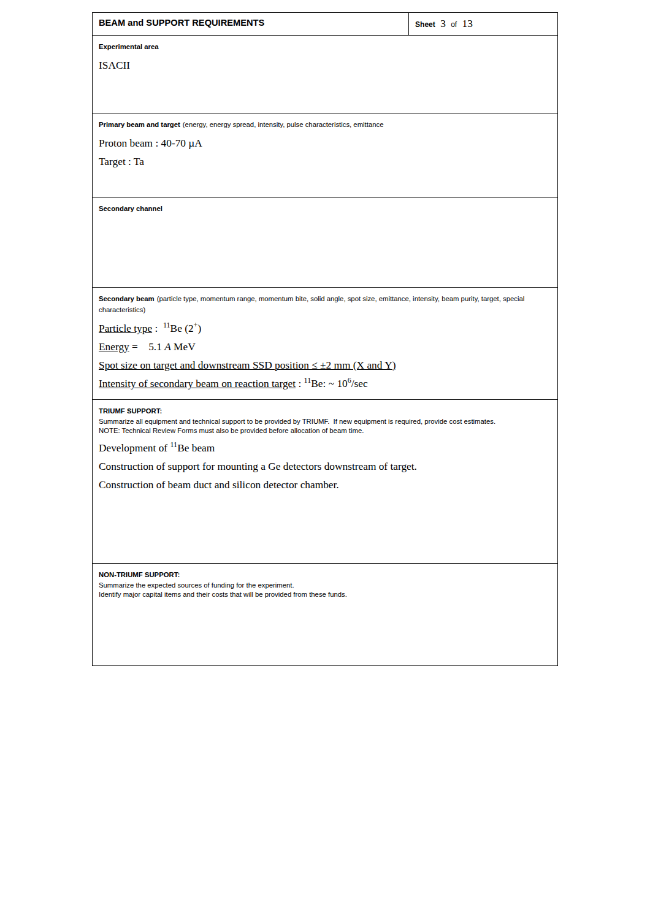| BEAM and SUPPORT REQUIREMENTS | Sheet 3 of 13 |
| Experimental area ISACII |
| Primary beam and target (energy, energy spread, intensity, pulse characteristics, emittance Proton beam : 40-70 µA Target : Ta |
| Secondary channel |
| Secondary beam (particle type, momentum range, momentum bite, solid angle, spot size, emittance, intensity, beam purity, target, special characteristics) Particle type : 11 Be (2 + ) Energy = 5.1 A MeV Spot size on target and downstream SSD position ≤ ±2 mm (X and Y) Intensity of secondary beam on reaction target : 11 Be: ~ 10 6 /sec |
| TRIUMF SUPPORT : Summarize all equipment and technical support to be provided by TRIUMF. If new equipment is required, provide cost estimates. NOTE: Technical Review Forms must also be provided before allocation of beam time. Development of 11 Be beam Construction of support for mounting a Ge detectors downstream of target. Construction of beam duct and silicon detector chamber. |
| NON-TRIUMF SUPPORT : Summarize the expected sources of funding for the experiment. Identify major capital items and their costs that will be provided from these funds. |